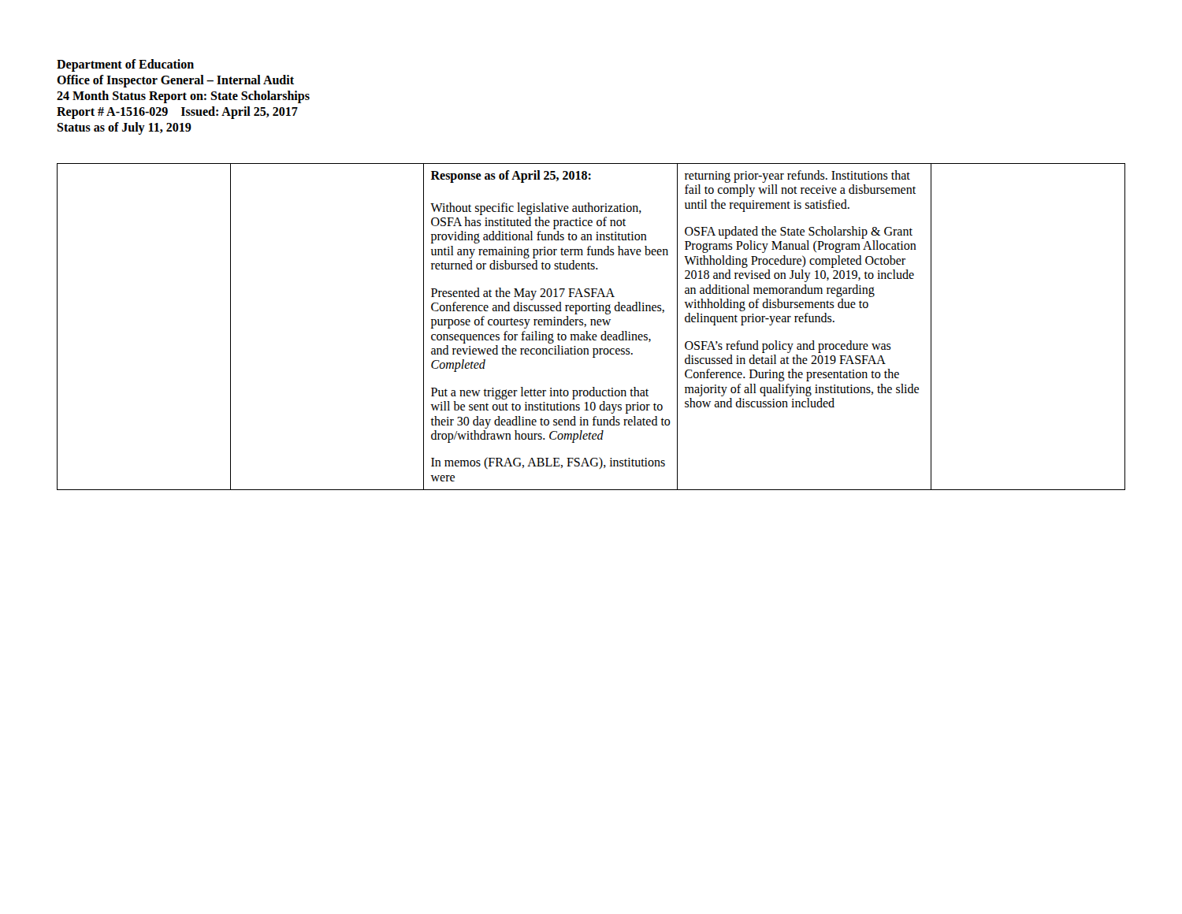Department of Education
Office of Inspector General – Internal Audit
24 Month Status Report on: State Scholarships
Report # A-1516-029 Issued: April 25, 2017
Status as of July 11, 2019
| | | Response as of April 25, 2018: Without specific legislative authorization, OSFA has instituted the practice of not providing additional funds to an institution until any remaining prior term funds have been returned or disbursed to students. Presented at the May 2017 FASFAA Conference and discussed reporting deadlines, purpose of courtesy reminders, new consequences for failing to make deadlines, and reviewed the reconciliation process. Completed Put a new trigger letter into production that will be sent out to institutions 10 days prior to their 30 day deadline to send in funds related to drop/withdrawn hours. Completed In memos (FRAG, ABLE, FSAG), institutions were | returning prior-year refunds. Institutions that fail to comply will not receive a disbursement until the requirement is satisfied. OSFA updated the State Scholarship & Grant Programs Policy Manual (Program Allocation Withholding Procedure) completed October 2018 and revised on July 10, 2019, to include an additional memorandum regarding withholding of disbursements due to delinquent prior-year refunds. OSFA’s refund policy and procedure was discussed in detail at the 2019 FASFAA Conference. During the presentation to the majority of all qualifying institutions, the slide show and discussion included | |